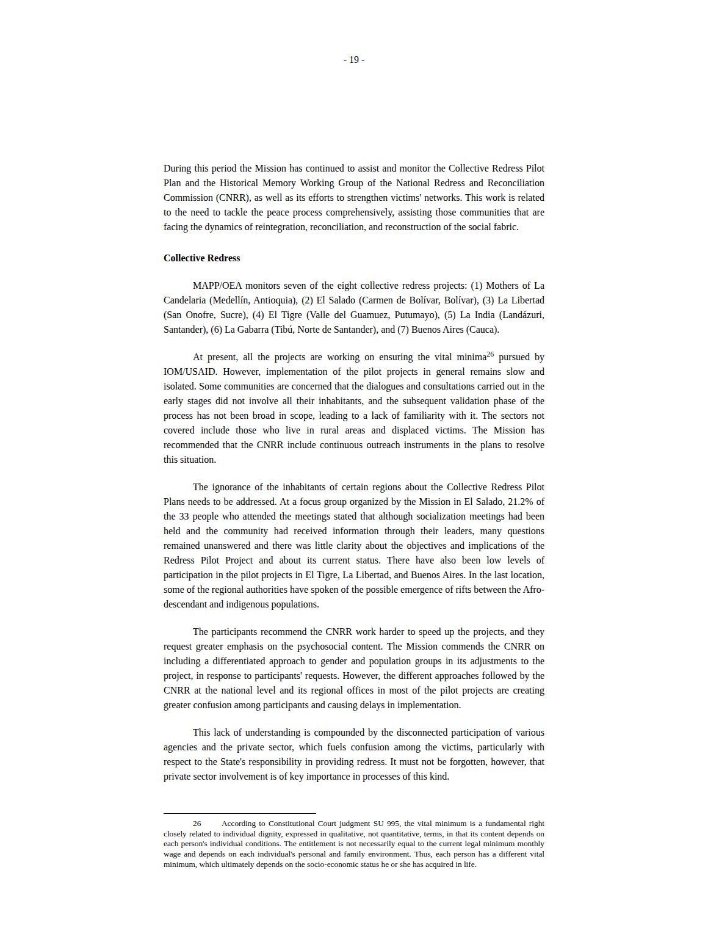- 19 -
During this period the Mission has continued to assist and monitor the Collective Redress Pilot Plan and the Historical Memory Working Group of the National Redress and Reconciliation Commission (CNRR), as well as its efforts to strengthen victims' networks. This work is related to the need to tackle the peace process comprehensively, assisting those communities that are facing the dynamics of reintegration, reconciliation, and reconstruction of the social fabric.
Collective Redress
MAPP/OEA monitors seven of the eight collective redress projects: (1) Mothers of La Candelaria (Medellín, Antioquia), (2) El Salado (Carmen de Bolívar, Bolívar), (3) La Libertad (San Onofre, Sucre), (4) El Tigre (Valle del Guamuez, Putumayo), (5) La India (Landázuri, Santander), (6) La Gabarra (Tibú, Norte de Santander), and (7) Buenos Aires (Cauca).
At present, all the projects are working on ensuring the vital minima26 pursued by IOM/USAID. However, implementation of the pilot projects in general remains slow and isolated. Some communities are concerned that the dialogues and consultations carried out in the early stages did not involve all their inhabitants, and the subsequent validation phase of the process has not been broad in scope, leading to a lack of familiarity with it. The sectors not covered include those who live in rural areas and displaced victims. The Mission has recommended that the CNRR include continuous outreach instruments in the plans to resolve this situation.
The ignorance of the inhabitants of certain regions about the Collective Redress Pilot Plans needs to be addressed. At a focus group organized by the Mission in El Salado, 21.2% of the 33 people who attended the meetings stated that although socialization meetings had been held and the community had received information through their leaders, many questions remained unanswered and there was little clarity about the objectives and implications of the Redress Pilot Project and about its current status. There have also been low levels of participation in the pilot projects in El Tigre, La Libertad, and Buenos Aires. In the last location, some of the regional authorities have spoken of the possible emergence of rifts between the Afro-descendant and indigenous populations.
The participants recommend the CNRR work harder to speed up the projects, and they request greater emphasis on the psychosocial content. The Mission commends the CNRR on including a differentiated approach to gender and population groups in its adjustments to the project, in response to participants' requests. However, the different approaches followed by the CNRR at the national level and its regional offices in most of the pilot projects are creating greater confusion among participants and causing delays in implementation.
This lack of understanding is compounded by the disconnected participation of various agencies and the private sector, which fuels confusion among the victims, particularly with respect to the State's responsibility in providing redress. It must not be forgotten, however, that private sector involvement is of key importance in processes of this kind.
26 According to Constitutional Court judgment SU 995, the vital minimum is a fundamental right closely related to individual dignity, expressed in qualitative, not quantitative, terms, in that its content depends on each person's individual conditions. The entitlement is not necessarily equal to the current legal minimum monthly wage and depends on each individual's personal and family environment. Thus, each person has a different vital minimum, which ultimately depends on the socio-economic status he or she has acquired in life.